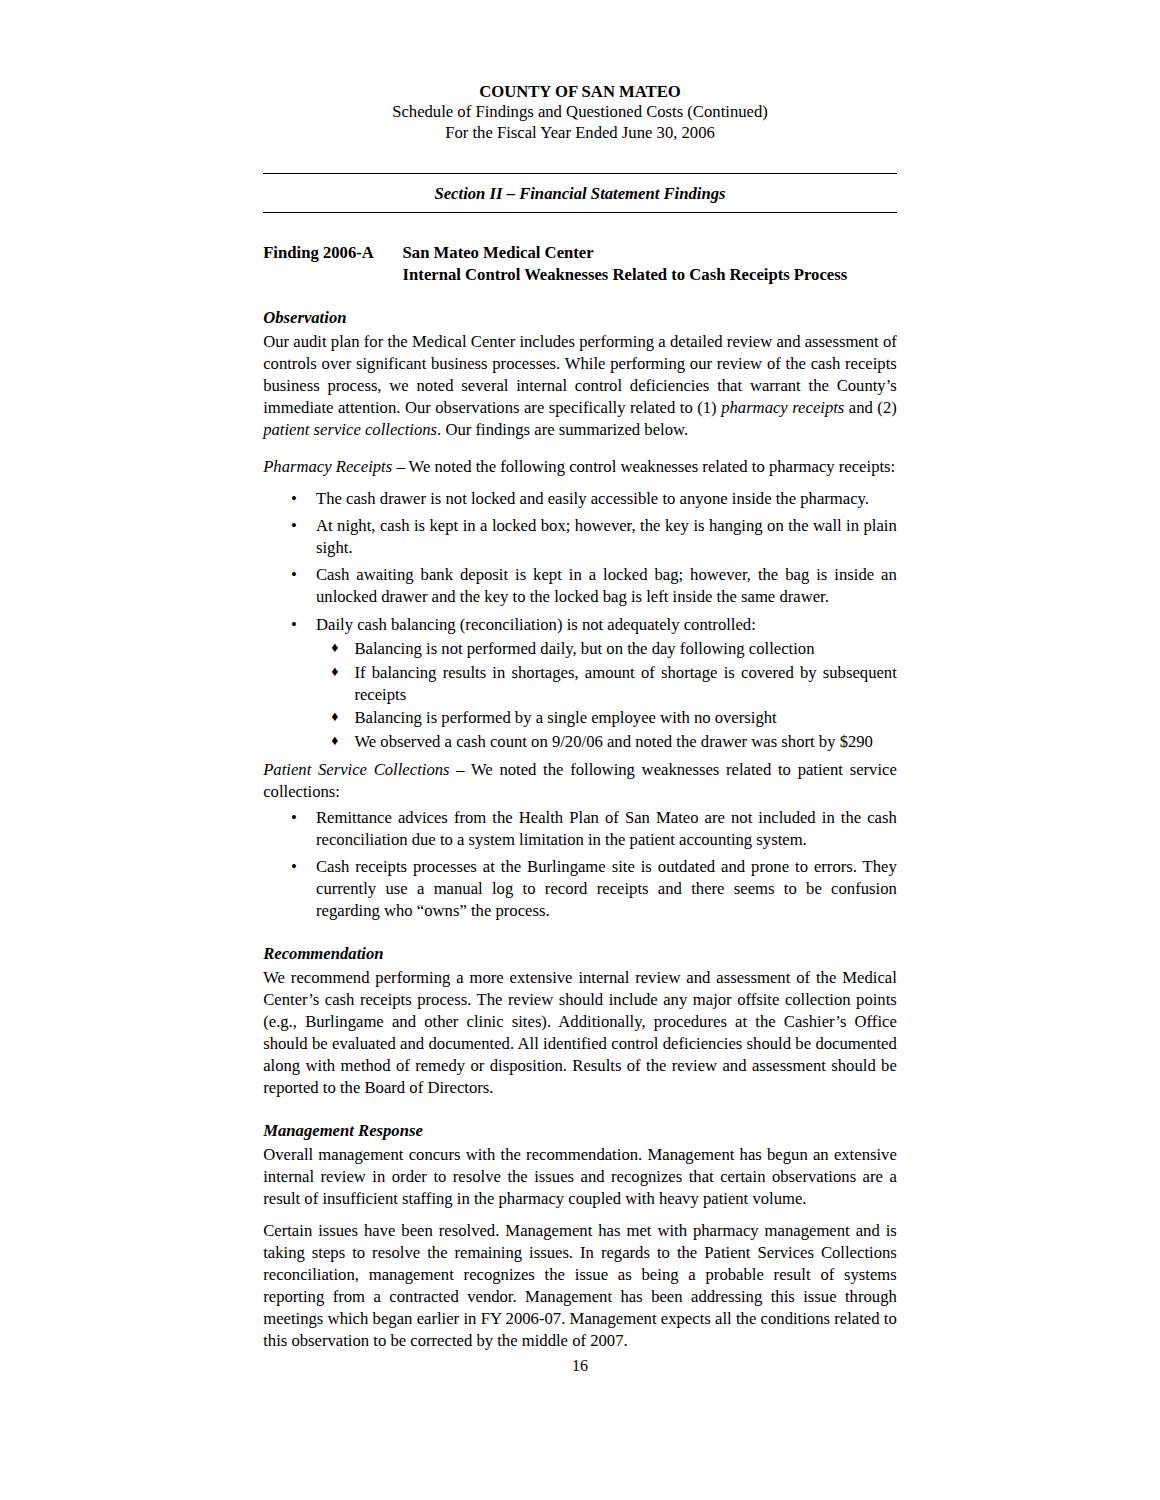COUNTY OF SAN MATEO
Schedule of Findings and Questioned Costs (Continued)
For the Fiscal Year Ended June 30, 2006
Section II – Financial Statement Findings
Finding 2006-A San Mateo Medical Center
Internal Control Weaknesses Related to Cash Receipts Process
Observation
Our audit plan for the Medical Center includes performing a detailed review and assessment of controls over significant business processes. While performing our review of the cash receipts business process, we noted several internal control deficiencies that warrant the County’s immediate attention. Our observations are specifically related to (1) pharmacy receipts and (2) patient service collections. Our findings are summarized below.
Pharmacy Receipts – We noted the following control weaknesses related to pharmacy receipts:
The cash drawer is not locked and easily accessible to anyone inside the pharmacy.
At night, cash is kept in a locked box; however, the key is hanging on the wall in plain sight.
Cash awaiting bank deposit is kept in a locked bag; however, the bag is inside an unlocked drawer and the key to the locked bag is left inside the same drawer.
Daily cash balancing (reconciliation) is not adequately controlled:
Balancing is not performed daily, but on the day following collection
If balancing results in shortages, amount of shortage is covered by subsequent receipts
Balancing is performed by a single employee with no oversight
We observed a cash count on 9/20/06 and noted the drawer was short by $290
Patient Service Collections – We noted the following weaknesses related to patient service collections:
Remittance advices from the Health Plan of San Mateo are not included in the cash reconciliation due to a system limitation in the patient accounting system.
Cash receipts processes at the Burlingame site is outdated and prone to errors. They currently use a manual log to record receipts and there seems to be confusion regarding who “owns” the process.
Recommendation
We recommend performing a more extensive internal review and assessment of the Medical Center’s cash receipts process. The review should include any major offsite collection points (e.g., Burlingame and other clinic sites). Additionally, procedures at the Cashier’s Office should be evaluated and documented. All identified control deficiencies should be documented along with method of remedy or disposition. Results of the review and assessment should be reported to the Board of Directors.
Management Response
Overall management concurs with the recommendation. Management has begun an extensive internal review in order to resolve the issues and recognizes that certain observations are a result of insufficient staffing in the pharmacy coupled with heavy patient volume.
Certain issues have been resolved. Management has met with pharmacy management and is taking steps to resolve the remaining issues. In regards to the Patient Services Collections reconciliation, management recognizes the issue as being a probable result of systems reporting from a contracted vendor. Management has been addressing this issue through meetings which began earlier in FY 2006-07. Management expects all the conditions related to this observation to be corrected by the middle of 2007.
16